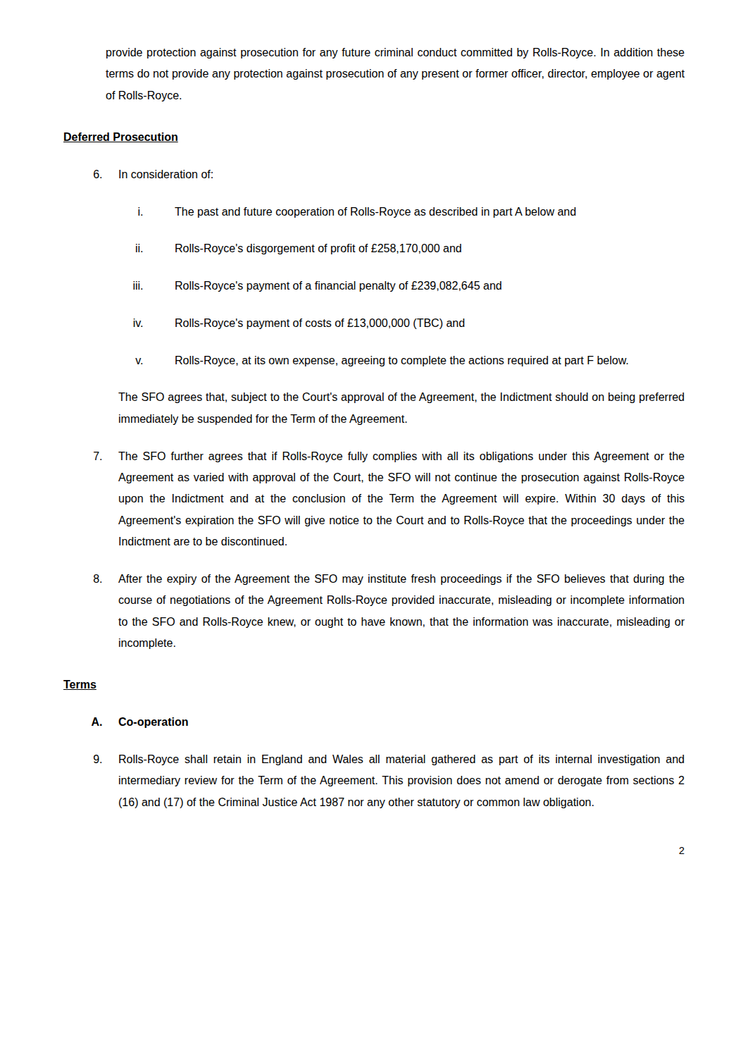provide protection against prosecution for any future criminal conduct committed by Rolls-Royce. In addition these terms do not provide any protection against prosecution of any present or former officer, director, employee or agent of Rolls-Royce.
Deferred Prosecution
In consideration of:
The past and future cooperation of Rolls-Royce as described in part A below and
Rolls-Royce's disgorgement of profit of £258,170,000 and
Rolls-Royce's payment of a financial penalty of £239,082,645 and
Rolls-Royce's payment of costs of £13,000,000 (TBC) and
Rolls-Royce, at its own expense, agreeing to complete the actions required at part F below.
The SFO agrees that, subject to the Court's approval of the Agreement, the Indictment should on being preferred immediately be suspended for the Term of the Agreement.
The SFO further agrees that if Rolls-Royce fully complies with all its obligations under this Agreement or the Agreement as varied with approval of the Court, the SFO will not continue the prosecution against Rolls-Royce upon the Indictment and at the conclusion of the Term the Agreement will expire. Within 30 days of this Agreement's expiration the SFO will give notice to the Court and to Rolls-Royce that the proceedings under the Indictment are to be discontinued.
After the expiry of the Agreement the SFO may institute fresh proceedings if the SFO believes that during the course of negotiations of the Agreement Rolls-Royce provided inaccurate, misleading or incomplete information to the SFO and Rolls-Royce knew, or ought to have known, that the information was inaccurate, misleading or incomplete.
Terms
Co-operation
Rolls-Royce shall retain in England and Wales all material gathered as part of its internal investigation and intermediary review for the Term of the Agreement. This provision does not amend or derogate from sections 2 (16) and (17) of the Criminal Justice Act 1987 nor any other statutory or common law obligation.
2